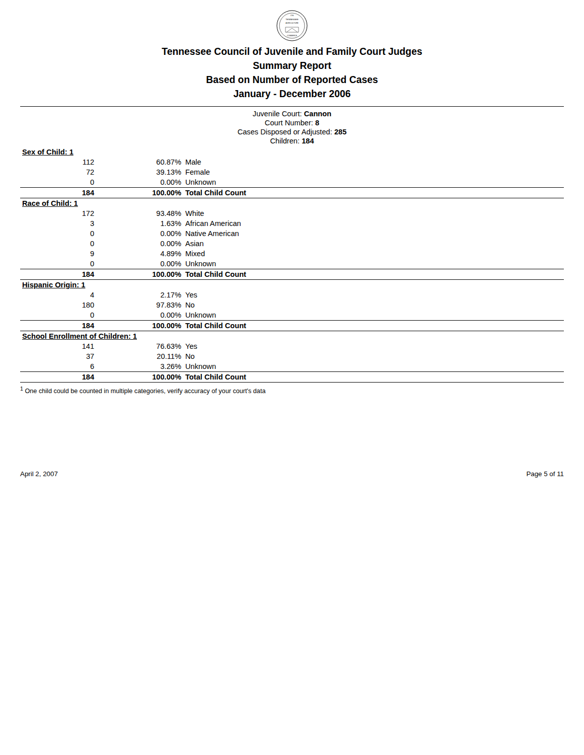TENNESSEE AGRICULTURE COMMERCE 1796
Tennessee Council of Juvenile and Family Court Judges
Summary Report
Based on Number of Reported Cases
January - December 2006
Juvenile Court: Cannon
Court Number: 8
Cases Disposed or Adjusted: 285
Children: 184
| Sex of Child: 1 |
| 112 | 60.87% | Male |
| 72 | 39.13% | Female |
| 0 | 0.00% | Unknown |
| 184 | 100.00% | Total Child Count |
| Race of Child: 1 |
| 172 | 93.48% | White |
| 3 | 1.63% | African American |
| 0 | 0.00% | Native American |
| 0 | 0.00% | Asian |
| 9 | 4.89% | Mixed |
| 0 | 0.00% | Unknown |
| 184 | 100.00% | Total Child Count |
| Hispanic Origin: 1 |
| 4 | 2.17% | Yes |
| 180 | 97.83% | No |
| 0 | 0.00% | Unknown |
| 184 | 100.00% | Total Child Count |
| School Enrollment of Children: 1 |
| 141 | 76.63% | Yes |
| 37 | 20.11% | No |
| 6 | 3.26% | Unknown |
| 184 | 100.00% | Total Child Count |
1 One child could be counted in multiple categories, verify accuracy of your court's data
April 2, 2007
Page 5 of 11